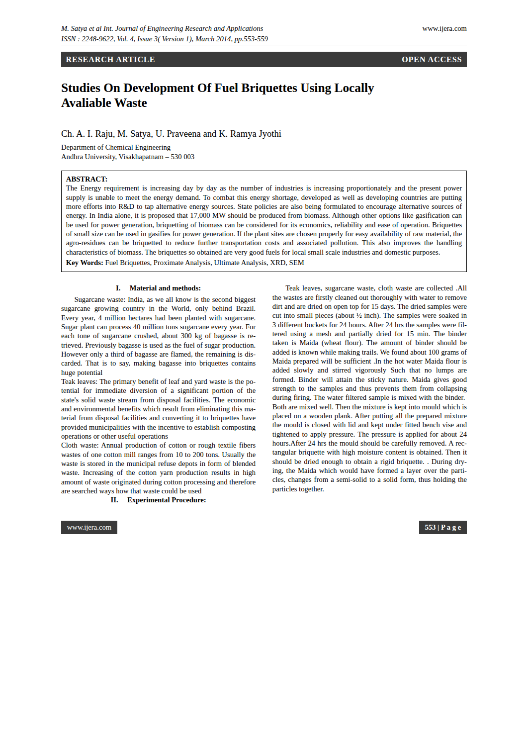M. Satya et al Int. Journal of Engineering Research and Applications www.ijera.com
ISSN : 2248-9622, Vol. 4, Issue 3( Version 1), March 2014, pp.553-559
RESEARCH ARTICLE OPEN ACCESS
Studies On Development Of Fuel Briquettes Using Locally
Avaliable Waste
Ch. A. I. Raju, M. Satya, U. Praveena and K. Ramya Jyothi
Department of Chemical Engineering
Andhra University, Visakhapatnam – 530 003
ABSTRACT:
The Energy requirement is increasing day by day as the number of industries is increasing proportionately and the present power supply is unable to meet the energy demand. To combat this energy shortage, developed as well as developing countries are putting more efforts into R&D to tap alternative energy sources. State policies are also being formulated to encourage alternative sources of energy. In India alone, it is proposed that 17,000 MW should be produced from biomass. Although other options like gasification can be used for power generation, briquetting of biomass can be considered for its economics, reliability and ease of operation. Briquettes of small size can be used in gasifies for power generation. If the plant sites are chosen properly for easy availability of raw material, the agro-residues can be briquetted to reduce further transportation costs and associated pollution. This also improves the handling characteristics of biomass. The briquettes so obtained are very good fuels for local small scale industries and domestic purposes.
Key Words: Fuel Briquettes, Proximate Analysis, Ultimate Analysis, XRD, SEM
I. Material and methods:
Sugarcane waste: India, as we all know is the second biggest sugarcane growing country in the World, only behind Brazil. Every year, 4 million hectares had been planted with sugarcane. Sugar plant can process 40 million tons sugarcane every year. For each tone of sugarcane crushed, about 300 kg of bagasse is retrieved. Previously bagasse is used as the fuel of sugar production. However only a third of bagasse are flamed, the remaining is discarded. That is to say, making bagasse into briquettes contains huge potential
Teak leaves: The primary benefit of leaf and yard waste is the potential for immediate diversion of a significant portion of the state's solid waste stream from disposal facilities. The economic and environmental benefits which result from eliminating this material from disposal facilities and converting it to briquettes have provided municipalities with the incentive to establish composting operations or other useful operations
Cloth waste: Annual production of cotton or rough textile fibers wastes of one cotton mill ranges from 10 to 200 tons. Usually the waste is stored in the municipal refuse depots in form of blended waste. Increasing of the cotton yarn production results in high amount of waste originated during cotton processing and therefore are searched ways how that waste could be used
II. Experimental Procedure:
Teak leaves, sugarcane waste, cloth waste are collected .All the wastes are firstly cleaned out thoroughly with water to remove dirt and are dried on open top for 15 days. The dried samples were cut into small pieces (about ½ inch). The samples were soaked in 3 different buckets for 24 hours. After 24 hrs the samples were filtered using a mesh and partially dried for 15 min. The binder taken is Maida (wheat flour). The amount of binder should be added is known while making trails. We found about 100 grams of Maida prepared will be sufficient .In the hot water Maida flour is added slowly and stirred vigorously Such that no lumps are formed. Binder will attain the sticky nature. Maida gives good strength to the samples and thus prevents them from collapsing during firing. The water filtered sample is mixed with the binder. Both are mixed well. Then the mixture is kept into mould which is placed on a wooden plank. After putting all the prepared mixture the mould is closed with lid and kept under fitted bench vise and tightened to apply pressure. The pressure is applied for about 24 hours.After 24 hrs the mould should be carefully removed. A rectangular briquette with high moisture content is obtained. Then it should be dried enough to obtain a rigid briquette. . During drying, the Maida which would have formed a layer over the particles, changes from a semi-solid to a solid form, thus holding the particles together.
www.ijera.com 553 | P a g e